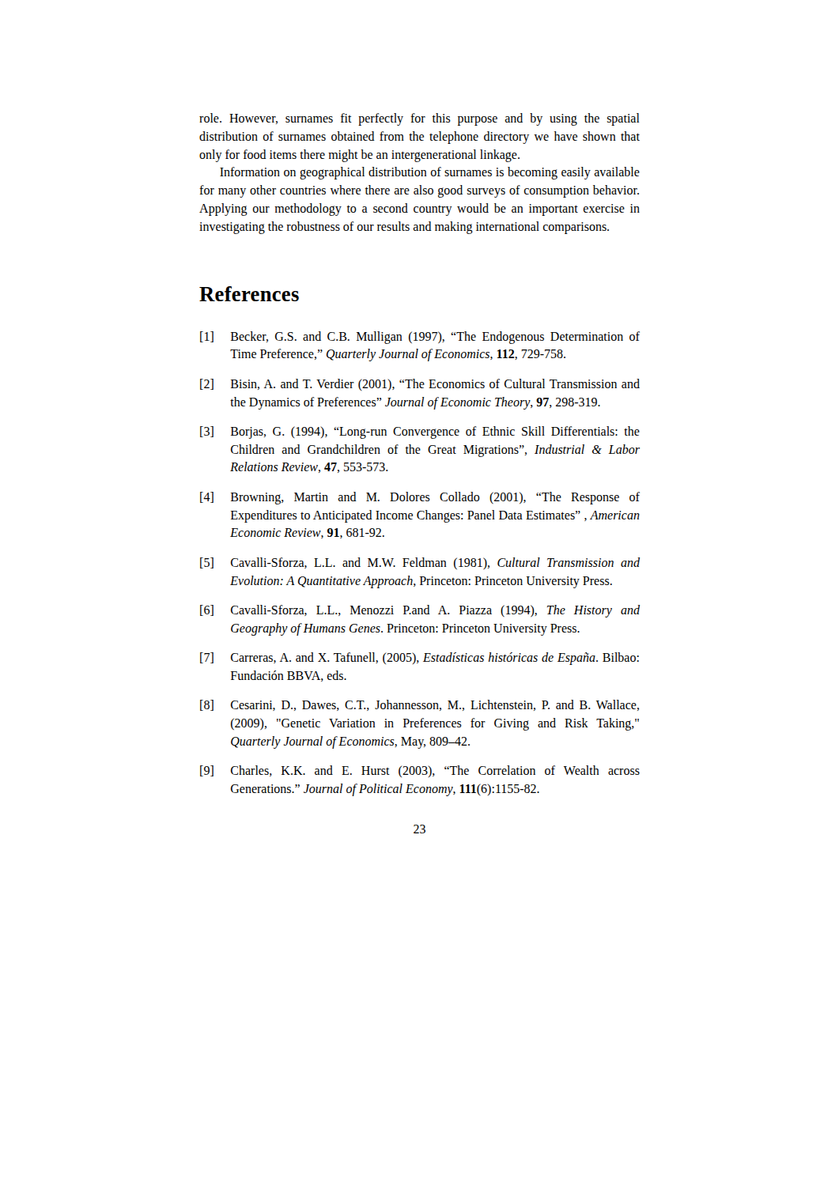role. However, surnames fit perfectly for this purpose and by using the spatial distribution of surnames obtained from the telephone directory we have shown that only for food items there might be an intergenerational linkage.
Information on geographical distribution of surnames is becoming easily available for many other countries where there are also good surveys of consumption behavior. Applying our methodology to a second country would be an important exercise in investigating the robustness of our results and making international comparisons.
References
[1] Becker, G.S. and C.B. Mulligan (1997), “The Endogenous Determination of Time Preference,” Quarterly Journal of Economics, 112, 729-758.
[2] Bisin, A. and T. Verdier (2001), “The Economics of Cultural Transmission and the Dynamics of Preferences” Journal of Economic Theory, 97, 298-319.
[3] Borjas, G. (1994), “Long-run Convergence of Ethnic Skill Differentials: the Children and Grandchildren of the Great Migrations”, Industrial & Labor Relations Review, 47, 553-573.
[4] Browning, Martin and M. Dolores Collado (2001), “The Response of Expenditures to Anticipated Income Changes: Panel Data Estimates” , American Economic Review, 91, 681-92.
[5] Cavalli-Sforza, L.L. and M.W. Feldman (1981), Cultural Transmission and Evolution: A Quantitative Approach, Princeton: Princeton University Press.
[6] Cavalli-Sforza, L.L., Menozzi P.and A. Piazza (1994), The History and Geography of Humans Genes. Princeton: Princeton University Press.
[7] Carreras, A. and X. Tafunell, (2005), Estadísticas históricas de España. Bilbao: Fundación BBVA, eds.
[8] Cesarini, D., Dawes, C.T., Johannesson, M., Lichtenstein, P. and B. Wallace, (2009), "Genetic Variation in Preferences for Giving and Risk Taking," Quarterly Journal of Economics, May, 809–42.
[9] Charles, K.K. and E. Hurst (2003), “The Correlation of Wealth across Generations.” Journal of Political Economy, 111(6):1155-82.
23